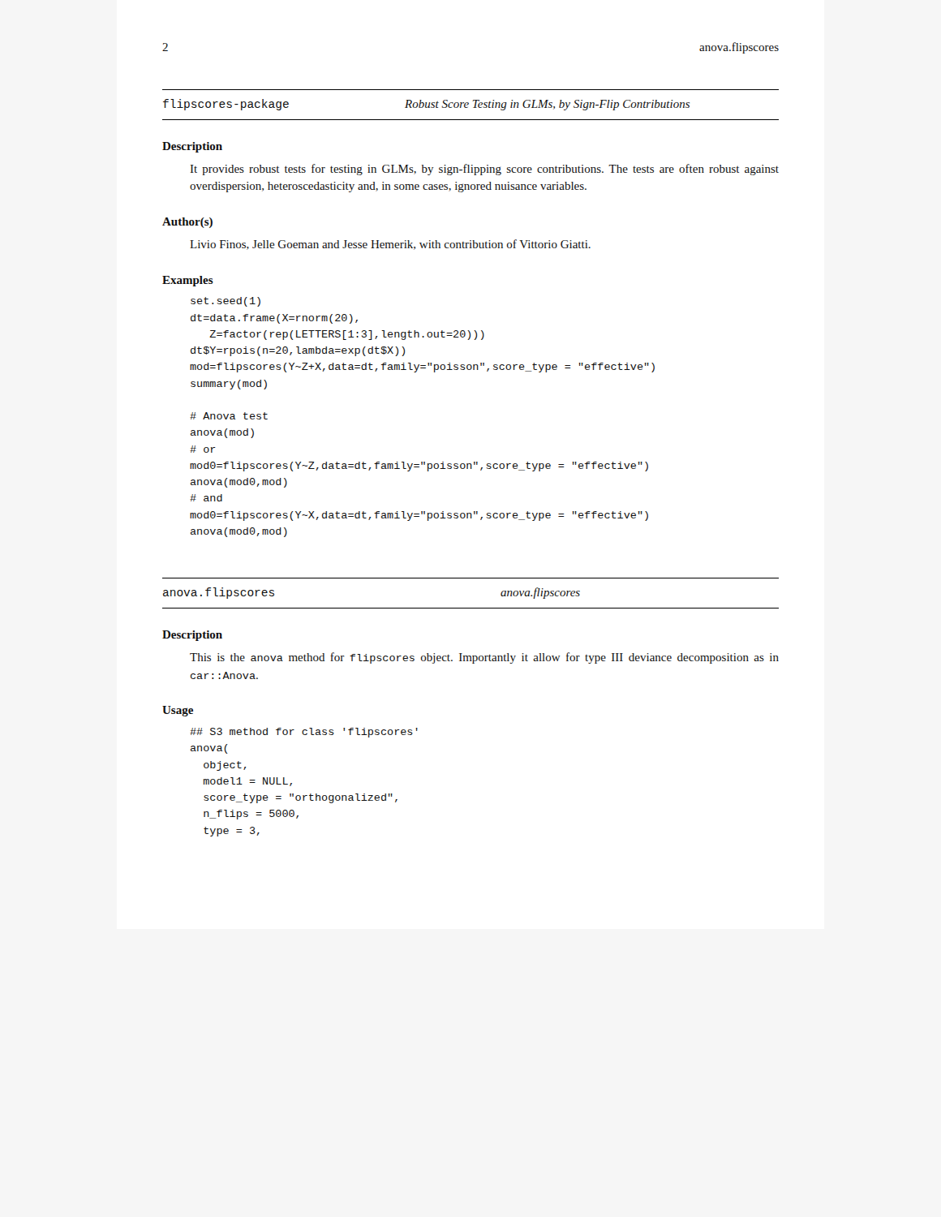2 anova.flipscores
flipscores-package Robust Score Testing in GLMs, by Sign-Flip Contributions
Description
It provides robust tests for testing in GLMs, by sign-flipping score contributions. The tests are often robust against overdispersion, heteroscedasticity and, in some cases, ignored nuisance variables.
Author(s)
Livio Finos, Jelle Goeman and Jesse Hemerik, with contribution of Vittorio Giatti.
Examples
set.seed(1)
dt=data.frame(X=rnorm(20),
   Z=factor(rep(LETTERS[1:3],length.out=20)))
dt$Y=rpois(n=20,lambda=exp(dt$X))
mod=flipscores(Y~Z+X,data=dt,family="poisson",score_type = "effective")
summary(mod)

# Anova test
anova(mod)
# or
mod0=flipscores(Y~Z,data=dt,family="poisson",score_type = "effective")
anova(mod0,mod)
# and
mod0=flipscores(Y~X,data=dt,family="poisson",score_type = "effective")
anova(mod0,mod)
anova.flipscores anova.flipscores
Description
This is the anova method for flipscores object. Importantly it allow for type III deviance decomposition as in car::Anova.
Usage
## S3 method for class 'flipscores'
anova(
  object,
  model1 = NULL,
  score_type = "orthogonalized",
  n_flips = 5000,
  type = 3,